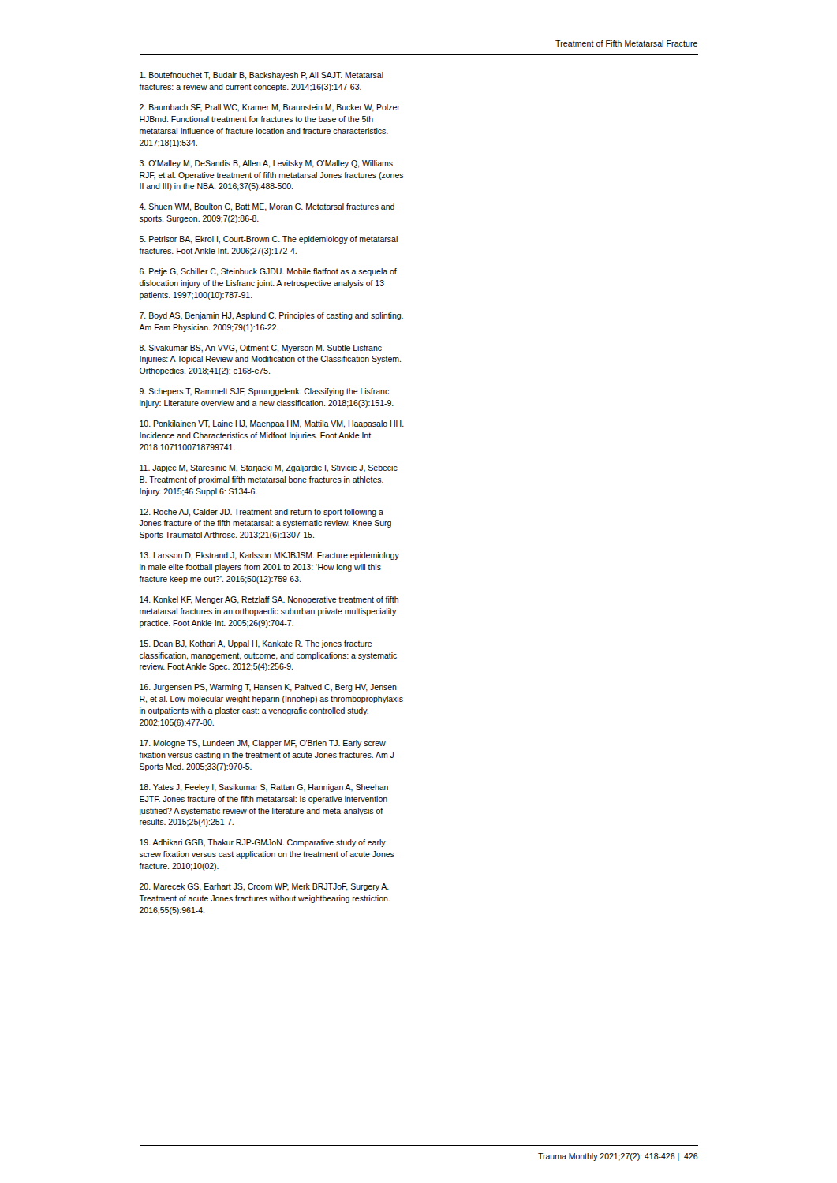Treatment of Fifth Metatarsal Fracture
1. Boutefnouchet T, Budair B, Backshayesh P, Ali SAJT. Metatarsal fractures: a review and current concepts. 2014;16(3):147-63.
2. Baumbach SF, Prall WC, Kramer M, Braunstein M, Bucker W, Polzer HJBmd. Functional treatment for fractures to the base of the 5th metatarsal-influence of fracture location and fracture characteristics. 2017;18(1):534.
3. O’Malley M, DeSandis B, Allen A, Levitsky M, O’Malley Q, Williams RJF, et al. Operative treatment of fifth metatarsal Jones fractures (zones II and III) in the NBA. 2016;37(5):488-500.
4. Shuen WM, Boulton C, Batt ME, Moran C. Metatarsal fractures and sports. Surgeon. 2009;7(2):86-8.
5. Petrisor BA, Ekrol I, Court-Brown C. The epidemiology of metatarsal fractures. Foot Ankle Int. 2006;27(3):172-4.
6. Petje G, Schiller C, Steinbuck GJDU. Mobile flatfoot as a sequela of dislocation injury of the Lisfranc joint. A retrospective analysis of 13 patients. 1997;100(10):787-91.
7. Boyd AS, Benjamin HJ, Asplund C. Principles of casting and splinting. Am Fam Physician. 2009;79(1):16-22.
8. Sivakumar BS, An VVG, Oitment C, Myerson M. Subtle Lisfranc Injuries: A Topical Review and Modification of the Classification System. Orthopedics. 2018;41(2): e168-e75.
9. Schepers T, Rammelt SJF, Sprunggelenk. Classifying the Lisfranc injury: Literature overview and a new classification. 2018;16(3):151-9.
10. Ponkilainen VT, Laine HJ, Maenpaa HM, Mattila VM, Haapasalo HH. Incidence and Characteristics of Midfoot Injuries. Foot Ankle Int. 2018:1071100718799741.
11. Japjec M, Staresinic M, Starjacki M, Zgaljardic I, Stivicic J, Sebecic B. Treatment of proximal fifth metatarsal bone fractures in athletes. Injury. 2015;46 Suppl 6: S134-6.
12. Roche AJ, Calder JD. Treatment and return to sport following a Jones fracture of the fifth metatarsal: a systematic review. Knee Surg Sports Traumatol Arthrosc. 2013;21(6):1307-15.
13. Larsson D, Ekstrand J, Karlsson MKJBJSM. Fracture epidemiology in male elite football players from 2001 to 2013: ‘How long will this fracture keep me out?’. 2016;50(12):759-63.
14. Konkel KF, Menger AG, Retzlaff SA. Nonoperative treatment of fifth metatarsal fractures in an orthopaedic suburban private multispeciality practice. Foot Ankle Int. 2005;26(9):704-7.
15. Dean BJ, Kothari A, Uppal H, Kankate R. The jones fracture classification, management, outcome, and complications: a systematic review. Foot Ankle Spec. 2012;5(4):256-9.
16. Jurgensen PS, Warming T, Hansen K, Paltved C, Berg HV, Jensen R, et al. Low molecular weight heparin (Innohep) as thromboprophylaxis in outpatients with a plaster cast: a venografic controlled study. 2002;105(6):477-80.
17. Mologne TS, Lundeen JM, Clapper MF, O'Brien TJ. Early screw fixation versus casting in the treatment of acute Jones fractures. Am J Sports Med. 2005;33(7):970-5.
18. Yates J, Feeley I, Sasikumar S, Rattan G, Hannigan A, Sheehan EJTF. Jones fracture of the fifth metatarsal: Is operative intervention justified? A systematic review of the literature and meta-analysis of results. 2015;25(4):251-7.
19. Adhikari GGB, Thakur RJP-GMJoN. Comparative study of early screw fixation versus cast application on the treatment of acute Jones fracture. 2010;10(02).
20. Marecek GS, Earhart JS, Croom WP, Merk BRJTJoF, Surgery A. Treatment of acute Jones fractures without weightbearing restriction. 2016;55(5):961-4.
Trauma Monthly 2021;27(2): 418-426 | 426